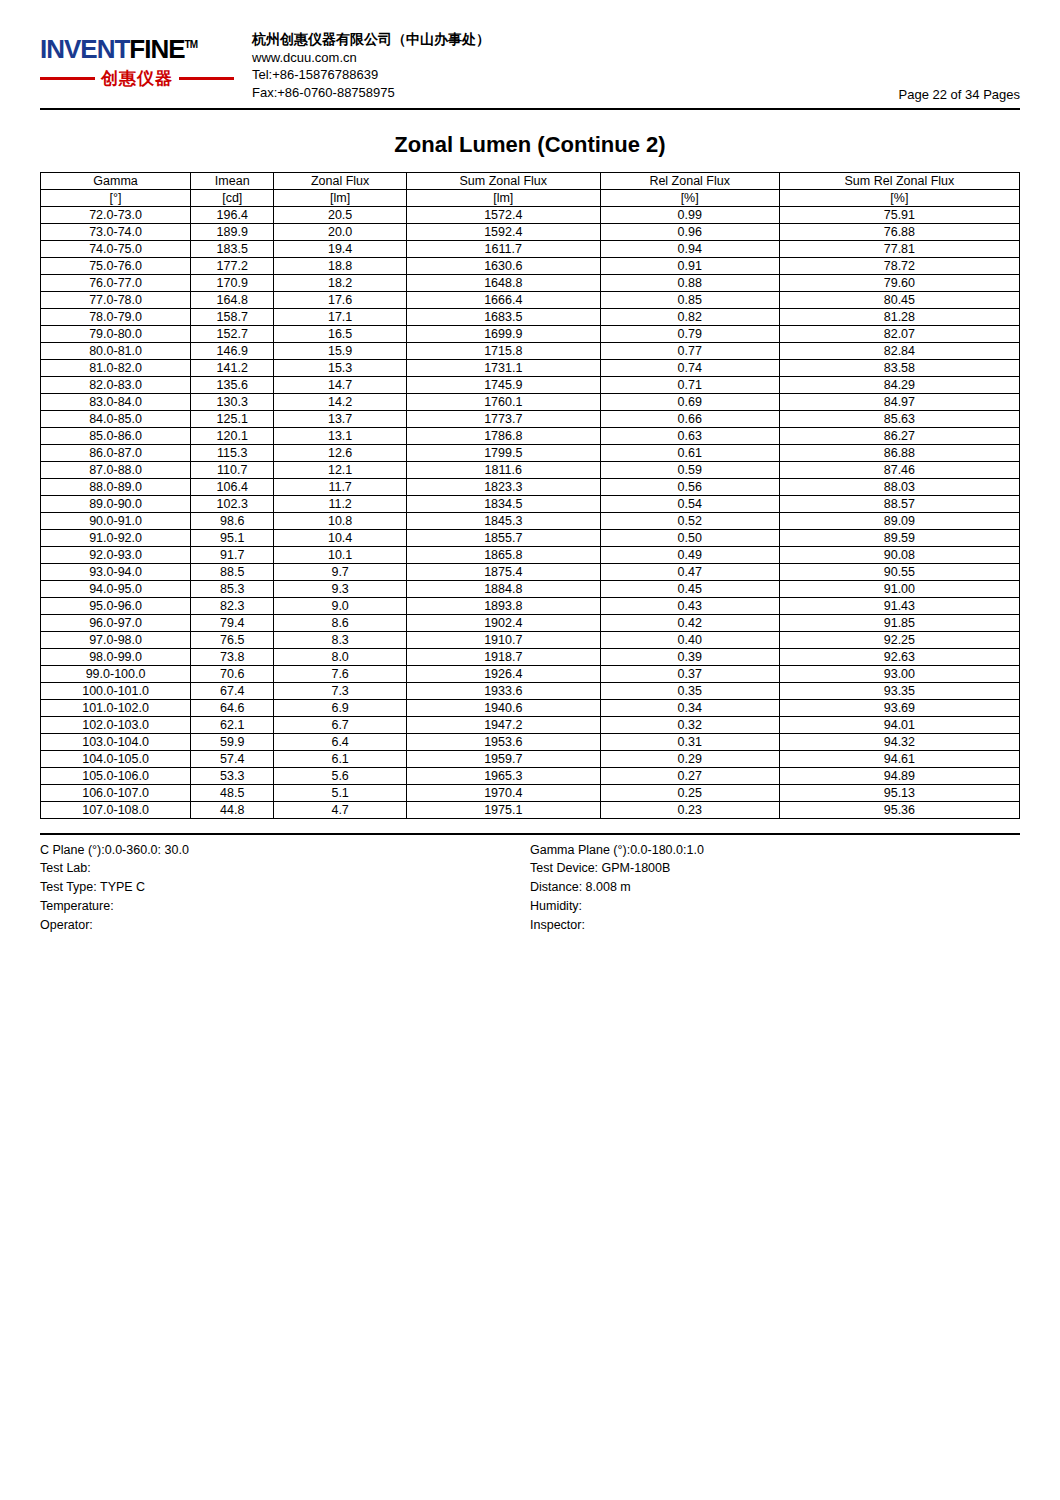INVENT FINETM
创惠仪器
杭州创惠仪器有限公司（中山办事处）
www.dcuu.com.cn
Tel:+86-15876788639
Fax:+86-0760-88758975
Page 22 of 34 Pages
Zonal Lumen (Continue 2)
| Gamma | Imean | Zonal Flux | Sum Zonal Flux | Rel Zonal Flux | Sum Rel Zonal Flux |
| --- | --- | --- | --- | --- | --- |
| [°] | [cd] | [lm] | [lm] | [%] | [%] |
| 72.0-73.0 | 196.4 | 20.5 | 1572.4 | 0.99 | 75.91 |
| 73.0-74.0 | 189.9 | 20.0 | 1592.4 | 0.96 | 76.88 |
| 74.0-75.0 | 183.5 | 19.4 | 1611.7 | 0.94 | 77.81 |
| 75.0-76.0 | 177.2 | 18.8 | 1630.6 | 0.91 | 78.72 |
| 76.0-77.0 | 170.9 | 18.2 | 1648.8 | 0.88 | 79.60 |
| 77.0-78.0 | 164.8 | 17.6 | 1666.4 | 0.85 | 80.45 |
| 78.0-79.0 | 158.7 | 17.1 | 1683.5 | 0.82 | 81.28 |
| 79.0-80.0 | 152.7 | 16.5 | 1699.9 | 0.79 | 82.07 |
| 80.0-81.0 | 146.9 | 15.9 | 1715.8 | 0.77 | 82.84 |
| 81.0-82.0 | 141.2 | 15.3 | 1731.1 | 0.74 | 83.58 |
| 82.0-83.0 | 135.6 | 14.7 | 1745.9 | 0.71 | 84.29 |
| 83.0-84.0 | 130.3 | 14.2 | 1760.1 | 0.69 | 84.97 |
| 84.0-85.0 | 125.1 | 13.7 | 1773.7 | 0.66 | 85.63 |
| 85.0-86.0 | 120.1 | 13.1 | 1786.8 | 0.63 | 86.27 |
| 86.0-87.0 | 115.3 | 12.6 | 1799.5 | 0.61 | 86.88 |
| 87.0-88.0 | 110.7 | 12.1 | 1811.6 | 0.59 | 87.46 |
| 88.0-89.0 | 106.4 | 11.7 | 1823.3 | 0.56 | 88.03 |
| 89.0-90.0 | 102.3 | 11.2 | 1834.5 | 0.54 | 88.57 |
| 90.0-91.0 | 98.6 | 10.8 | 1845.3 | 0.52 | 89.09 |
| 91.0-92.0 | 95.1 | 10.4 | 1855.7 | 0.50 | 89.59 |
| 92.0-93.0 | 91.7 | 10.1 | 1865.8 | 0.49 | 90.08 |
| 93.0-94.0 | 88.5 | 9.7 | 1875.4 | 0.47 | 90.55 |
| 94.0-95.0 | 85.3 | 9.3 | 1884.8 | 0.45 | 91.00 |
| 95.0-96.0 | 82.3 | 9.0 | 1893.8 | 0.43 | 91.43 |
| 96.0-97.0 | 79.4 | 8.6 | 1902.4 | 0.42 | 91.85 |
| 97.0-98.0 | 76.5 | 8.3 | 1910.7 | 0.40 | 92.25 |
| 98.0-99.0 | 73.8 | 8.0 | 1918.7 | 0.39 | 92.63 |
| 99.0-100.0 | 70.6 | 7.6 | 1926.4 | 0.37 | 93.00 |
| 100.0-101.0 | 67.4 | 7.3 | 1933.6 | 0.35 | 93.35 |
| 101.0-102.0 | 64.6 | 6.9 | 1940.6 | 0.34 | 93.69 |
| 102.0-103.0 | 62.1 | 6.7 | 1947.2 | 0.32 | 94.01 |
| 103.0-104.0 | 59.9 | 6.4 | 1953.6 | 0.31 | 94.32 |
| 104.0-105.0 | 57.4 | 6.1 | 1959.7 | 0.29 | 94.61 |
| 105.0-106.0 | 53.3 | 5.6 | 1965.3 | 0.27 | 94.89 |
| 106.0-107.0 | 48.5 | 5.1 | 1970.4 | 0.25 | 95.13 |
| 107.0-108.0 | 44.8 | 4.7 | 1975.1 | 0.23 | 95.36 |
C Plane (°):0.0-360.0: 30.0
Test Lab:
Test Type: TYPE C
Temperature:
Operator:
Gamma Plane (°):0.0-180.0:1.0
Test Device: GPM-1800B
Distance: 8.008 m
Humidity:
Inspector: